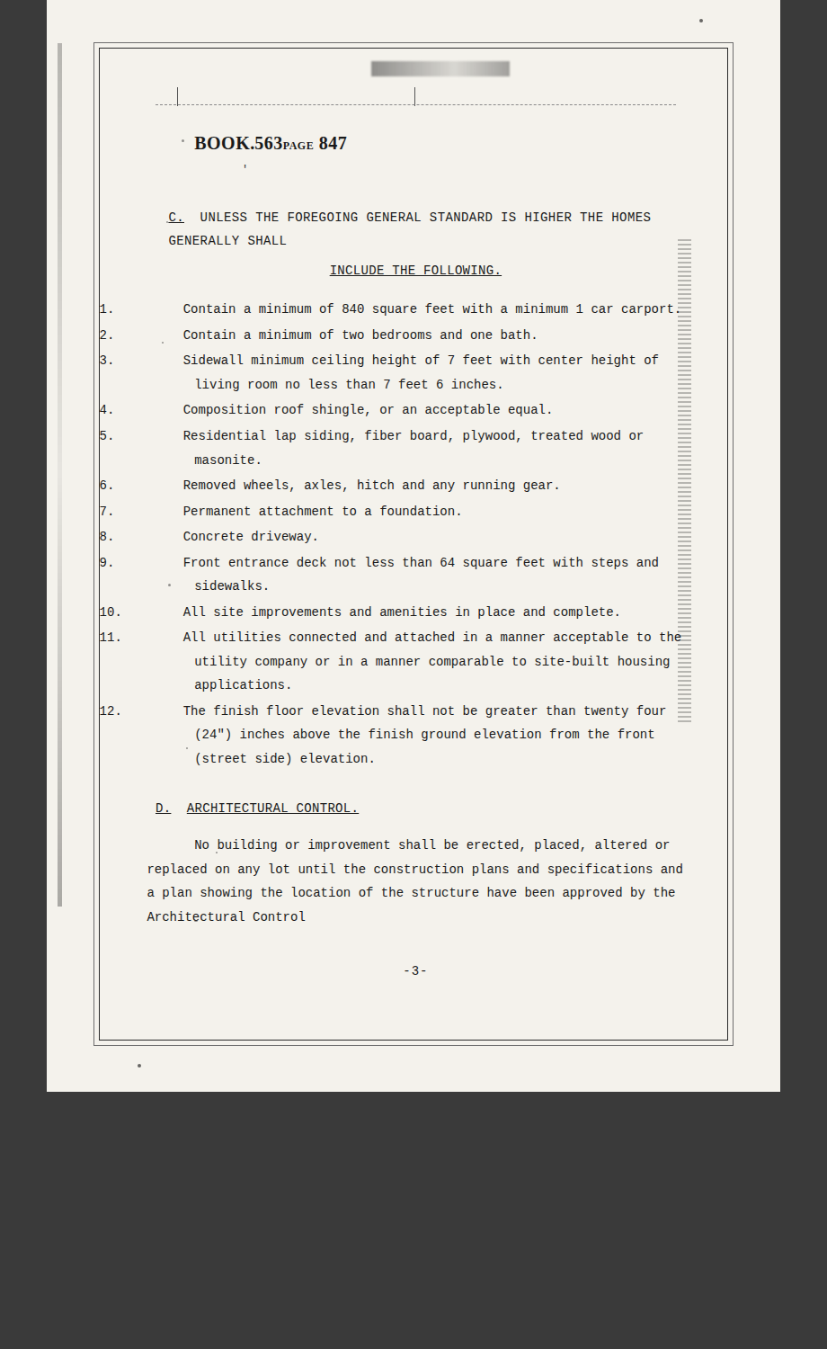BOOK. 563PAGE 847
'
C. UNLESS THE FOREGOING GENERAL STANDARD IS HIGHER THE HOMES GENERALLY SHALL
INCLUDE THE FOLLOWING.
1. Contain a minimum of 840 square feet with a minimum 1 car carport.
2. Contain a minimum of two bedrooms and one bath.
3. Sidewall minimum ceiling height of 7 feet with center height of living room no less than 7 feet 6 inches.
4. Composition roof shingle, or an acceptable equal.
5. Residential lap siding, fiber board, plywood, treated wood or masonite.
6. Removed wheels, axles, hitch and any running gear.
7. Permanent attachment to a foundation.
8. Concrete driveway.
9. Front entrance deck not less than 64 square feet with steps and sidewalks.
10. All site improvements and amenities in place and complete.
11. All utilities connected and attached in a manner acceptable to the utility company or in a manner comparable to site-built housing applications.
12. The finish floor elevation shall not be greater than twenty four (24") inches above the finish ground elevation from the front (street side) elevation.
D. ARCHITECTURAL CONTROL.
No building or improvement shall be erected, placed, altered or replaced on any lot until the construction plans and specifications and a plan showing the location of the structure have been approved by the Architectural Control
-3-